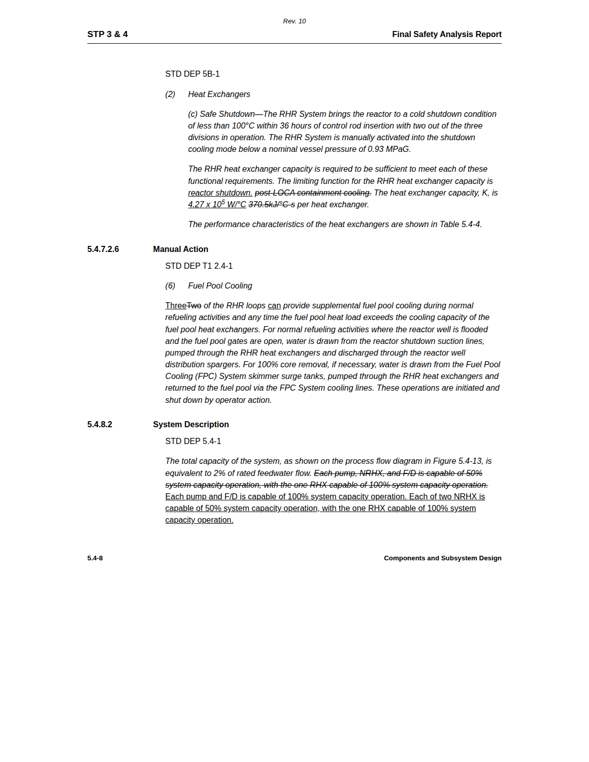Rev. 10
STP 3 & 4
Final Safety Analysis Report
STD DEP 5B-1
(2)
Heat Exchangers
(c) Safe Shutdown—The RHR System brings the reactor to a cold shutdown condition of less than 100°C within 36 hours of control rod insertion with two out of the three divisions in operation. The RHR System is manually activated into the shutdown cooling mode below a nominal vessel pressure of 0.93 MPaG.
The RHR heat exchanger capacity is required to be sufficient to meet each of these functional requirements. The limiting function for the RHR heat exchanger capacity is reactor shutdown. post-LOCA containment cooling. The heat exchanger capacity, K, is 4.27 x 105 W/°C 370.5kJ/°C-s per heat exchanger.
The performance characteristics of the heat exchangers are shown in Table 5.4-4.
5.4.7.2.6 Manual Action
STD DEP T1 2.4-1
(6)
Fuel Pool Cooling
Three Two of the RHR loops can provide supplemental fuel pool cooling during normal refueling activities and any time the fuel pool heat load exceeds the cooling capacity of the fuel pool heat exchangers. For normal refueling activities where the reactor well is flooded and the fuel pool gates are open, water is drawn from the reactor shutdown suction lines, pumped through the RHR heat exchangers and discharged through the reactor well distribution spargers. For 100% core removal, if necessary, water is drawn from the Fuel Pool Cooling (FPC) System skimmer surge tanks, pumped through the RHR heat exchangers and returned to the fuel pool via the FPC System cooling lines. These operations are initiated and shut down by operator action.
5.4.8.2 System Description
STD DEP 5.4-1
The total capacity of the system, as shown on the process flow diagram in Figure 5.4-13, is equivalent to 2% of rated feedwater flow. Each pump, NRHX, and F/D is capable of 50% system capacity operation, with the one RHX capable of 100% system capacity operation. Each pump and F/D is capable of 100% system capacity operation. Each of two NRHX is capable of 50% system capacity operation, with the one RHX capable of 100% system capacity operation.
5.4-8
Components and Subsystem Design